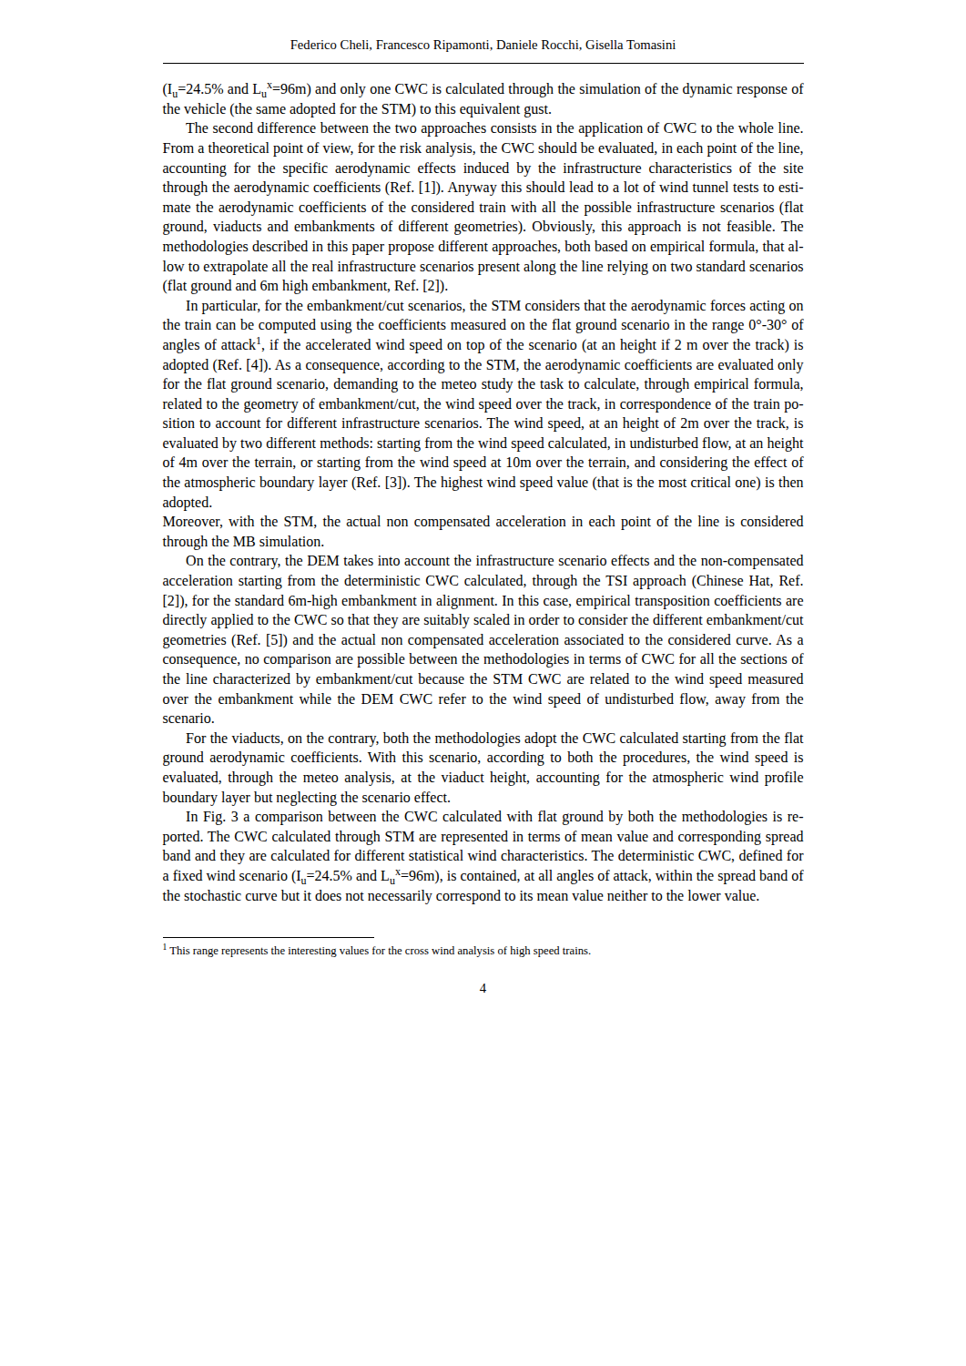Federico Cheli, Francesco Ripamonti, Daniele Rocchi, Gisella Tomasini
(Iu=24.5% and Lux=96m) and only one CWC is calculated through the simulation of the dynamic response of the vehicle (the same adopted for the STM) to this equivalent gust.
The second difference between the two approaches consists in the application of CWC to the whole line. From a theoretical point of view, for the risk analysis, the CWC should be evaluated, in each point of the line, accounting for the specific aerodynamic effects induced by the infrastructure characteristics of the site through the aerodynamic coefficients (Ref. [1]). Anyway this should lead to a lot of wind tunnel tests to estimate the aerodynamic coefficients of the considered train with all the possible infrastructure scenarios (flat ground, viaducts and embankments of different geometries). Obviously, this approach is not feasible. The methodologies described in this paper propose different approaches, both based on empirical formula, that allow to extrapolate all the real infrastructure scenarios present along the line relying on two standard scenarios (flat ground and 6m high embankment, Ref. [2]).
In particular, for the embankment/cut scenarios, the STM considers that the aerodynamic forces acting on the train can be computed using the coefficients measured on the flat ground scenario in the range 0°-30° of angles of attack1, if the accelerated wind speed on top of the scenario (at an height if 2 m over the track) is adopted (Ref. [4]). As a consequence, according to the STM, the aerodynamic coefficients are evaluated only for the flat ground scenario, demanding to the meteo study the task to calculate, through empirical formula, related to the geometry of embankment/cut, the wind speed over the track, in correspondence of the train position to account for different infrastructure scenarios. The wind speed, at an height of 2m over the track, is evaluated by two different methods: starting from the wind speed calculated, in undisturbed flow, at an height of 4m over the terrain, or starting from the wind speed at 10m over the terrain, and considering the effect of the atmospheric boundary layer (Ref. [3]). The highest wind speed value (that is the most critical one) is then adopted.
Moreover, with the STM, the actual non compensated acceleration in each point of the line is considered through the MB simulation.
On the contrary, the DEM takes into account the infrastructure scenario effects and the non-compensated acceleration starting from the deterministic CWC calculated, through the TSI approach (Chinese Hat, Ref. [2]), for the standard 6m-high embankment in alignment. In this case, empirical transposition coefficients are directly applied to the CWC so that they are suitably scaled in order to consider the different embankment/cut geometries (Ref. [5]) and the actual non compensated acceleration associated to the considered curve. As a consequence, no comparison are possible between the methodologies in terms of CWC for all the sections of the line characterized by embankment/cut because the STM CWC are related to the wind speed measured over the embankment while the DEM CWC refer to the wind speed of undisturbed flow, away from the scenario.
For the viaducts, on the contrary, both the methodologies adopt the CWC calculated starting from the flat ground aerodynamic coefficients. With this scenario, according to both the procedures, the wind speed is evaluated, through the meteo analysis, at the viaduct height, accounting for the atmospheric wind profile boundary layer but neglecting the scenario effect.
In Fig. 3 a comparison between the CWC calculated with flat ground by both the methodologies is reported. The CWC calculated through STM are represented in terms of mean value and corresponding spread band and they are calculated for different statistical wind characteristics. The deterministic CWC, defined for a fixed wind scenario (Iu=24.5% and Lux=96m), is contained, at all angles of attack, within the spread band of the stochastic curve but it does not necessarily correspond to its mean value neither to the lower value.
1 This range represents the interesting values for the cross wind analysis of high speed trains.
4